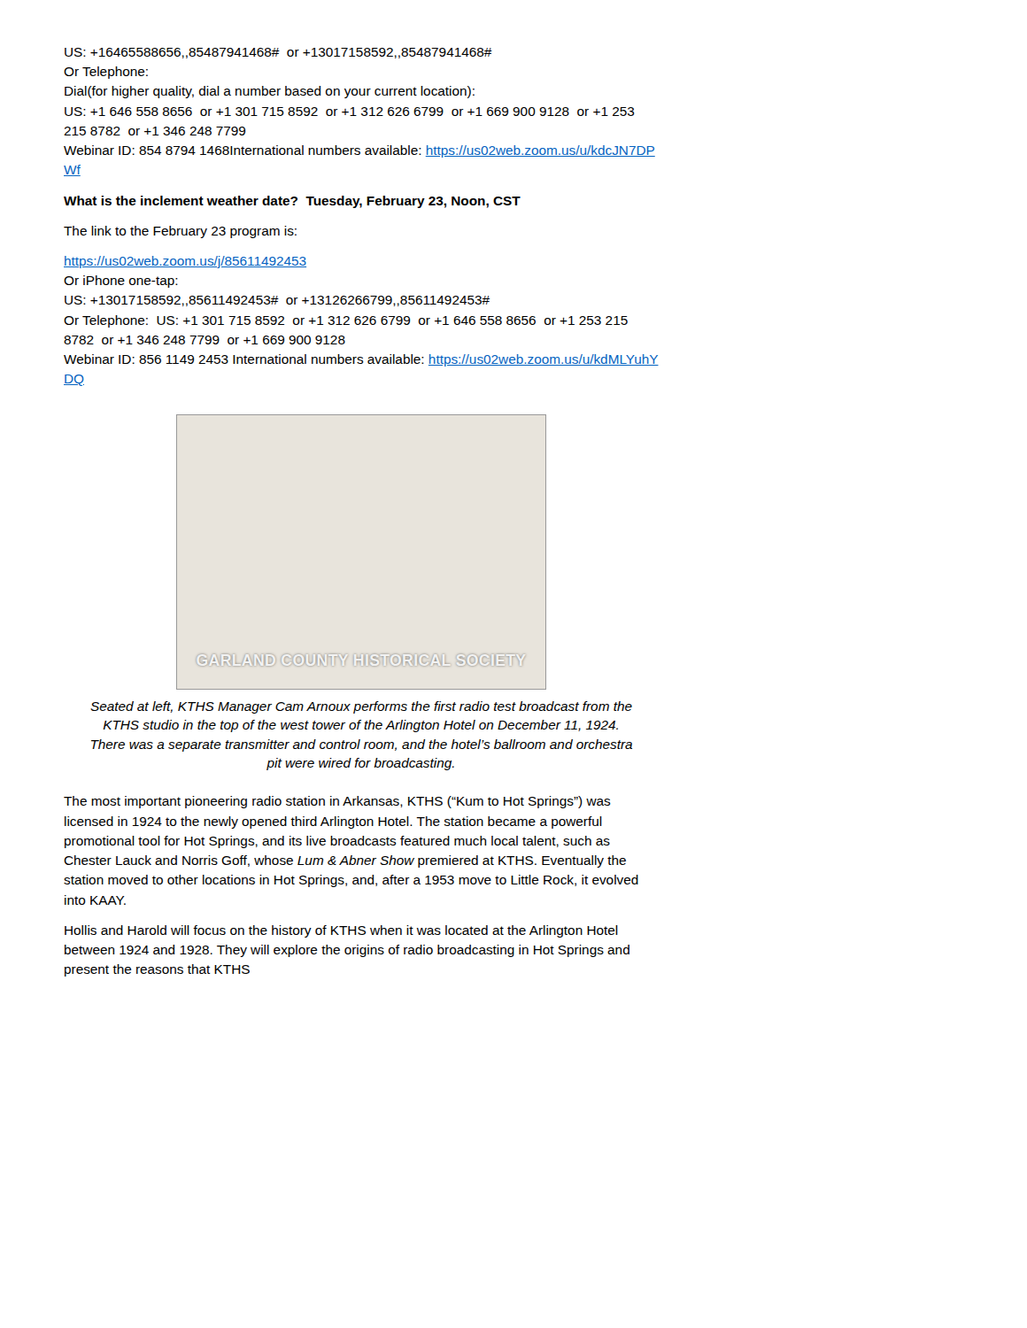US: +16465588656,,85487941468# or +13017158592,,85487941468#
Or Telephone:
Dial(for higher quality, dial a number based on your current location):
US: +1 646 558 8656 or +1 301 715 8592 or +1 312 626 6799 or +1 669 900 9128 or +1 253 215 8782 or +1 346 248 7799
Webinar ID: 854 8794 1468International numbers available: https://us02web.zoom.us/u/kdcJN7DPWf
What is the inclement weather date? Tuesday, February 23, Noon, CST
The link to the February 23 program is:
https://us02web.zoom.us/j/85611492453
Or iPhone one-tap:
US: +13017158592,,85611492453# or +13126266799,,85611492453#
Or Telephone: US: +1 301 715 8592 or +1 312 626 6799 or +1 646 558 8656 or +1 253 215 8782 or +1 346 248 7799 or +1 669 900 9128
Webinar ID: 856 1149 2453 International numbers available: https://us02web.zoom.us/u/kdMLYuhYDQ
GARLAND COUNTY HISTORICAL SOCIETY
Seated at left, KTHS Manager Cam Arnoux performs the first radio test broadcast from the KTHS studio in the top of the west tower of the Arlington Hotel on December 11, 1924. There was a separate transmitter and control room, and the hotel’s ballroom and orchestra pit were wired for broadcasting.
The most important pioneering radio station in Arkansas, KTHS (“Kum to Hot Springs”) was licensed in 1924 to the newly opened third Arlington Hotel. The station became a powerful promotional tool for Hot Springs, and its live broadcasts featured much local talent, such as Chester Lauck and Norris Goff, whose Lum & Abner Show premiered at KTHS. Eventually the station moved to other locations in Hot Springs, and, after a 1953 move to Little Rock, it evolved into KAAY.
Hollis and Harold will focus on the history of KTHS when it was located at the Arlington Hotel between 1924 and 1928. They will explore the origins of radio broadcasting in Hot Springs and present the reasons that KTHS